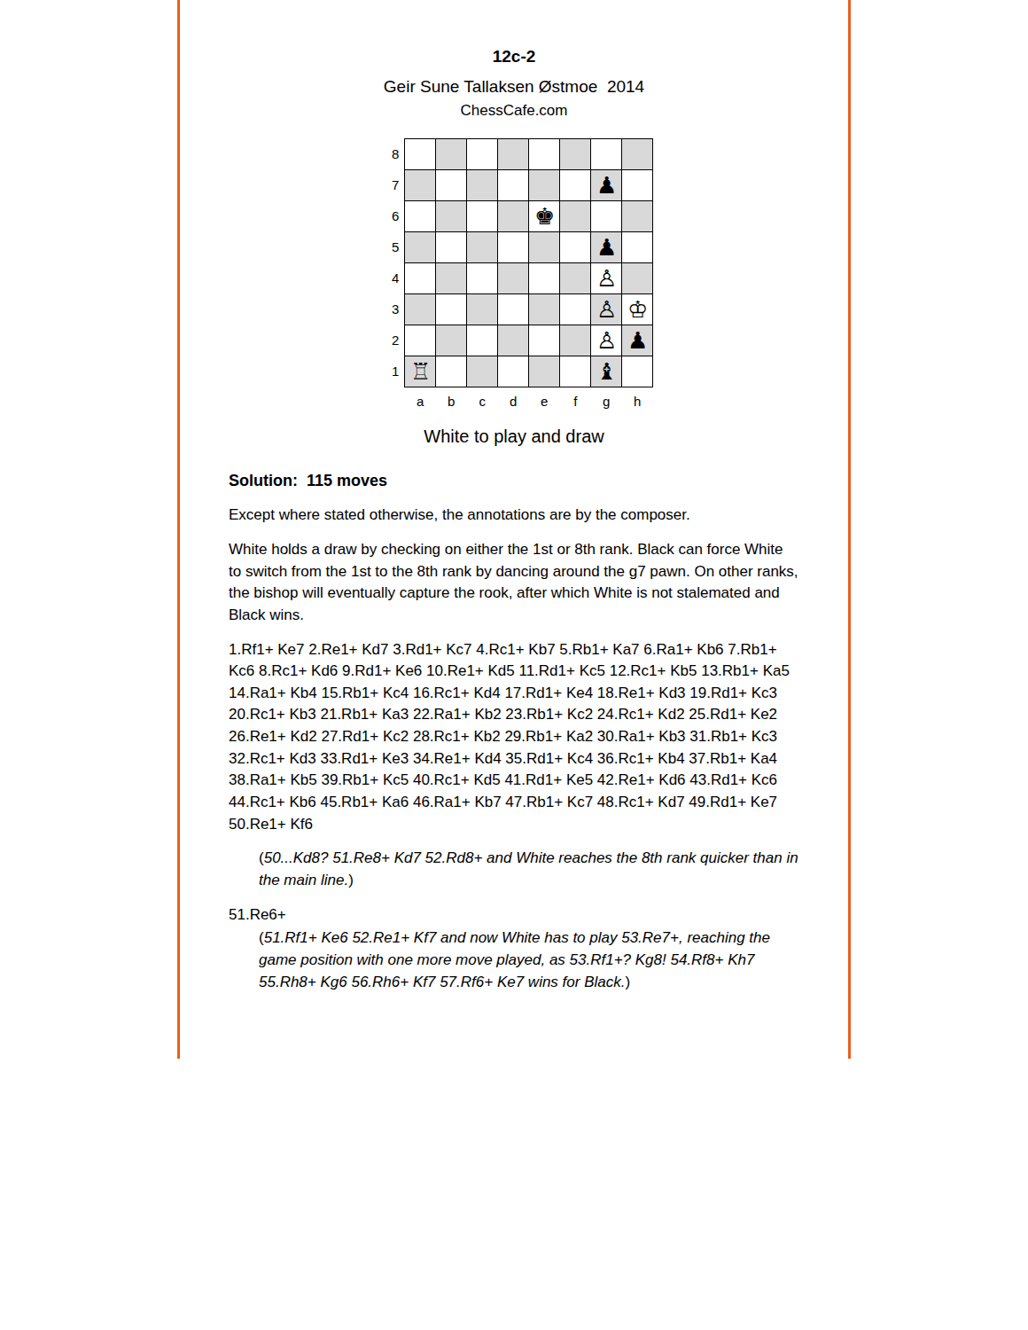12c-2
Geir Sune Tallaksen Østmoe 2014
ChessCafe.com
| 8 | | | | | | | | |
| 7 | | | | | | | ♟ | |
| 6 | | | | | ♚ | | | |
| 5 | | | | | | | ♟ | |
| 4 | | | | | | | ♙ | |
| 3 | | | | | | | ♙ | ♔ |
| 2 | | | | | | | ♙ | ♟ |
| 1 | ♖ | | | | | | ♝ | |
| | a | b | c | d | e | f | g | h |
White to play and draw
Solution: 115 moves
Except where stated otherwise, the annotations are by the composer.
White holds a draw by checking on either the 1st or 8th rank. Black can force White to switch from the 1st to the 8th rank by dancing around the g7 pawn. On other ranks, the bishop will eventually capture the rook, after which White is not stalemated and Black wins.
1.Rf1+ Ke7 2.Re1+ Kd7 3.Rd1+ Kc7 4.Rc1+ Kb7 5.Rb1+ Ka7 6.Ra1+ Kb6 7.Rb1+ Kc6 8.Rc1+ Kd6 9.Rd1+ Ke6 10.Re1+ Kd5 11.Rd1+ Kc5 12.Rc1+ Kb5 13.Rb1+ Ka5 14.Ra1+ Kb4 15.Rb1+ Kc4 16.Rc1+ Kd4 17.Rd1+ Ke4 18.Re1+ Kd3 19.Rd1+ Kc3 20.Rc1+ Kb3 21.Rb1+ Ka3 22.Ra1+ Kb2 23.Rb1+ Kc2 24.Rc1+ Kd2 25.Rd1+ Ke2 26.Re1+ Kd2 27.Rd1+ Kc2 28.Rc1+ Kb2 29.Rb1+ Ka2 30.Ra1+ Kb3 31.Rb1+ Kc3 32.Rc1+ Kd3 33.Rd1+ Ke3 34.Re1+ Kd4 35.Rd1+ Kc4 36.Rc1+ Kb4 37.Rb1+ Ka4 38.Ra1+ Kb5 39.Rb1+ Kc5 40.Rc1+ Kd5 41.Rd1+ Ke5 42.Re1+ Kd6 43.Rd1+ Kc6 44.Rc1+ Kb6 45.Rb1+ Ka6 46.Ra1+ Kb7 47.Rb1+ Kc7 48.Rc1+ Kd7 49.Rd1+ Ke7 50.Re1+ Kf6
(50...Kd8? 51.Re8+ Kd7 52.Rd8+ and White reaches the 8th rank quicker than in the main line.)
51.Re6+
(51.Rf1+ Ke6 52.Re1+ Kf7 and now White has to play 53.Re7+, reaching the game position with one more move played, as 53.Rf1+? Kg8! 54.Rf8+ Kh7 55.Rh8+ Kg6 56.Rh6+ Kf7 57.Rf6+ Ke7 wins for Black.)